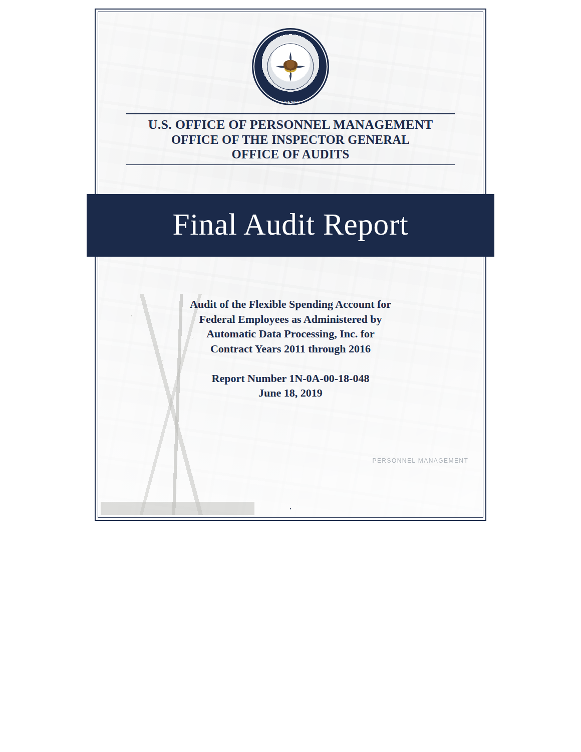Personnel Management
INSPECTOR GENERAL U.S. OFFICE OF PERSONNEL MANAGEMENT
U.S. Office of Personnel Management Office of the Inspector General Office of Audits
Final Audit Report
Audit of the Flexible Spending Account for
Federal Employees as Administered by
Automatic Data Processing, Inc. for
Contract Years 2011 through 2016
Report Number 1N-0A-00-18-048
June 18, 2019